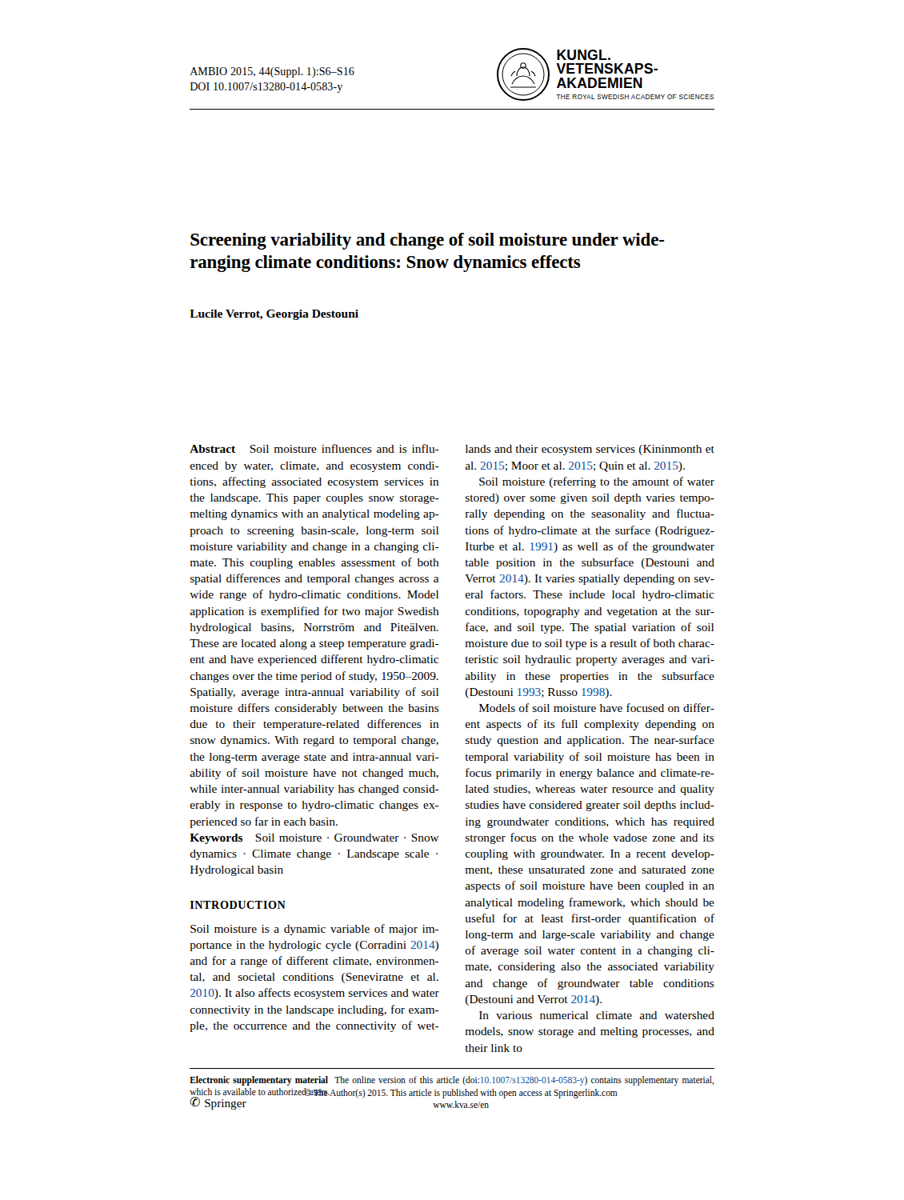AMBIO 2015, 44(Suppl. 1):S6–S16
DOI 10.1007/s13280-014-0583-y
Kungl.
Vetenskaps-
Akademien The Royal Swedish Academy of Sciences
Screening variability and change of soil moisture under wide-ranging climate conditions: Snow dynamics effects
Lucile Verrot, Georgia Destouni
Abstract Soil moisture influences and is influenced by water, climate, and ecosystem conditions, affecting associated ecosystem services in the landscape. This paper couples snow storage-melting dynamics with an analytical modeling approach to screening basin-scale, long-term soil moisture variability and change in a changing climate. This coupling enables assessment of both spatial differences and temporal changes across a wide range of hydro-climatic conditions. Model application is exemplified for two major Swedish hydrological basins, Norrström and Piteälven. These are located along a steep temperature gradient and have experienced different hydro-climatic changes over the time period of study, 1950–2009. Spatially, average intra-annual variability of soil moisture differs considerably between the basins due to their temperature-related differences in snow dynamics. With regard to temporal change, the long-term average state and intra-annual variability of soil moisture have not changed much, while inter-annual variability has changed considerably in response to hydro-climatic changes experienced so far in each basin.
Keywords Soil moisture · Groundwater · Snow dynamics · Climate change · Landscape scale · Hydrological basin
Introduction
Soil moisture is a dynamic variable of major importance in the hydrologic cycle (Corradini 2014) and for a range of different climate, environmental, and societal conditions (Seneviratne et al. 2010). It also affects ecosystem services and water connectivity in the landscape including, for example, the occurrence and the connectivity of wetlands and their ecosystem services (Kininmonth et al. 2015; Moor et al. 2015; Quin et al. 2015).
Soil moisture (referring to the amount of water stored) over some given soil depth varies temporally depending on the seasonality and fluctuations of hydro-climate at the surface (Rodriguez-Iturbe et al. 1991) as well as of the groundwater table position in the subsurface (Destouni and Verrot 2014). It varies spatially depending on several factors. These include local hydro-climatic conditions, topography and vegetation at the surface, and soil type. The spatial variation of soil moisture due to soil type is a result of both characteristic soil hydraulic property averages and variability in these properties in the subsurface (Destouni 1993; Russo 1998).
Models of soil moisture have focused on different aspects of its full complexity depending on study question and application. The near-surface temporal variability of soil moisture has been in focus primarily in energy balance and climate-related studies, whereas water resource and quality studies have considered greater soil depths including groundwater conditions, which has required stronger focus on the whole vadose zone and its coupling with groundwater. In a recent development, these unsaturated zone and saturated zone aspects of soil moisture have been coupled in an analytical modeling framework, which should be useful for at least first-order quantification of long-term and large-scale variability and change of average soil water content in a changing climate, considering also the associated variability and change of groundwater table conditions (Destouni and Verrot 2014).
In various numerical climate and watershed models, snow storage and melting processes, and their link to
Electronic supplementary material The online version of this article (doi:10.1007/s13280-014-0583-y) contains supplementary material, which is available to authorized users.
✆ Springer
© The Author(s) 2015. This article is published with open access at Springerlink.com www.kva.se/en